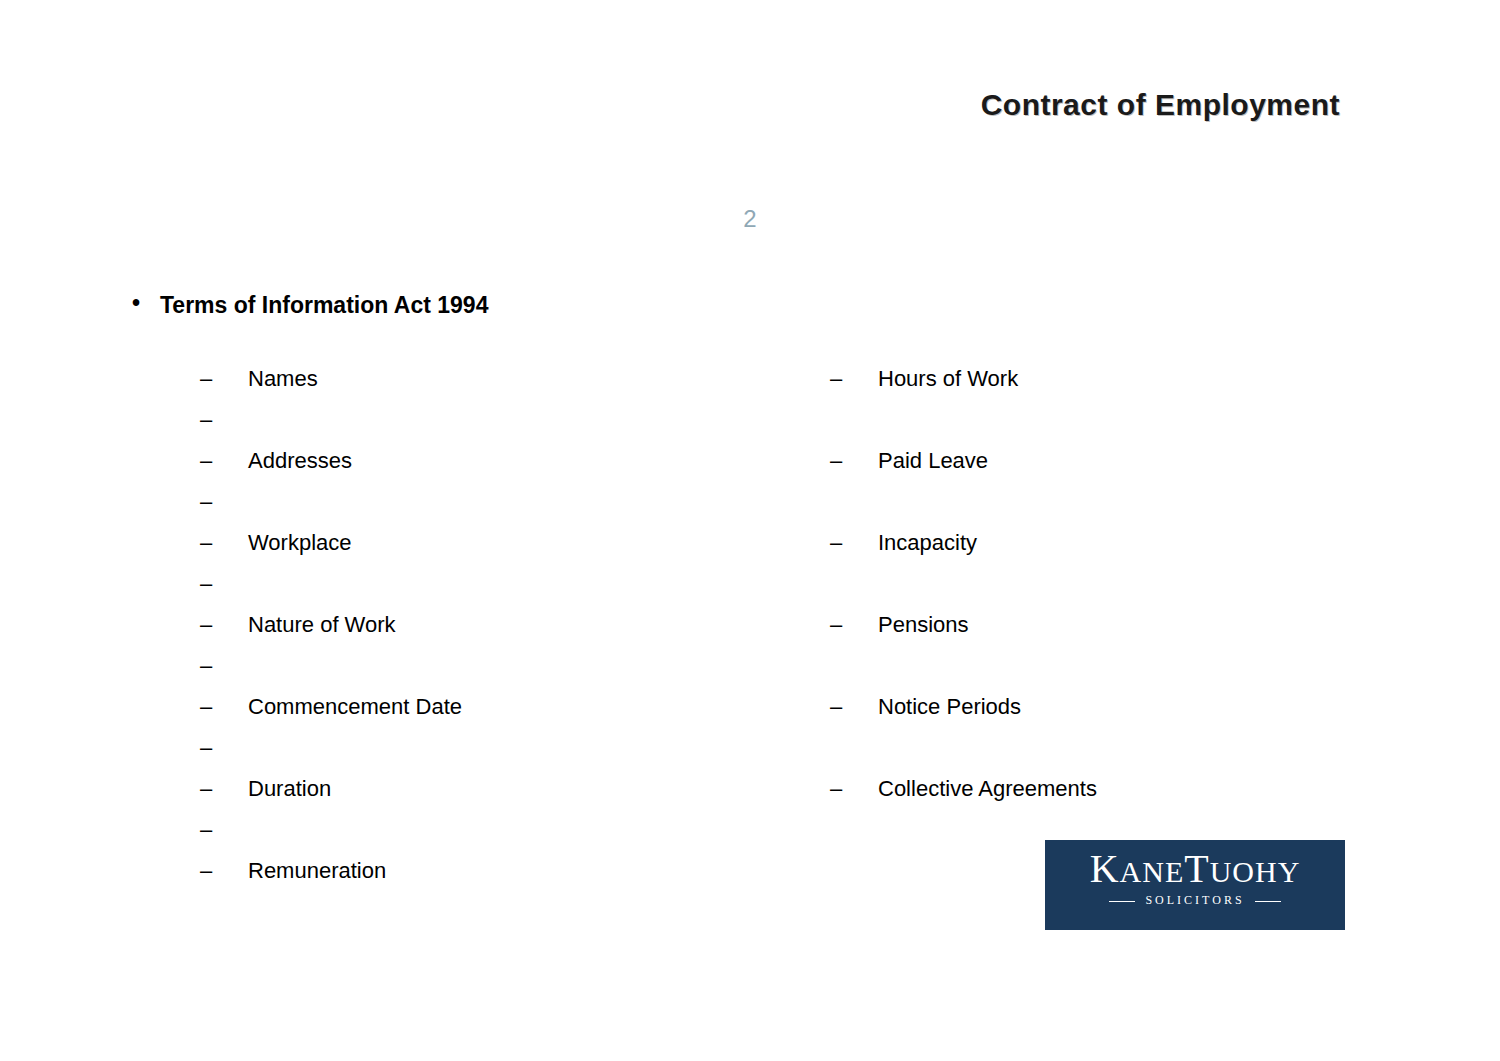Contract of Employment
2
•Terms of Information Act 1994
–Names
–
–Addresses
–
–Workplace
–
–Nature of Work
–
–Commencement Date
–
–Duration
–
–Remuneration
–Hours of Work
–Paid Leave
–Incapacity
–Pensions
–Notice Periods
–Collective Agreements
KANETUOHY
SOLICITORS